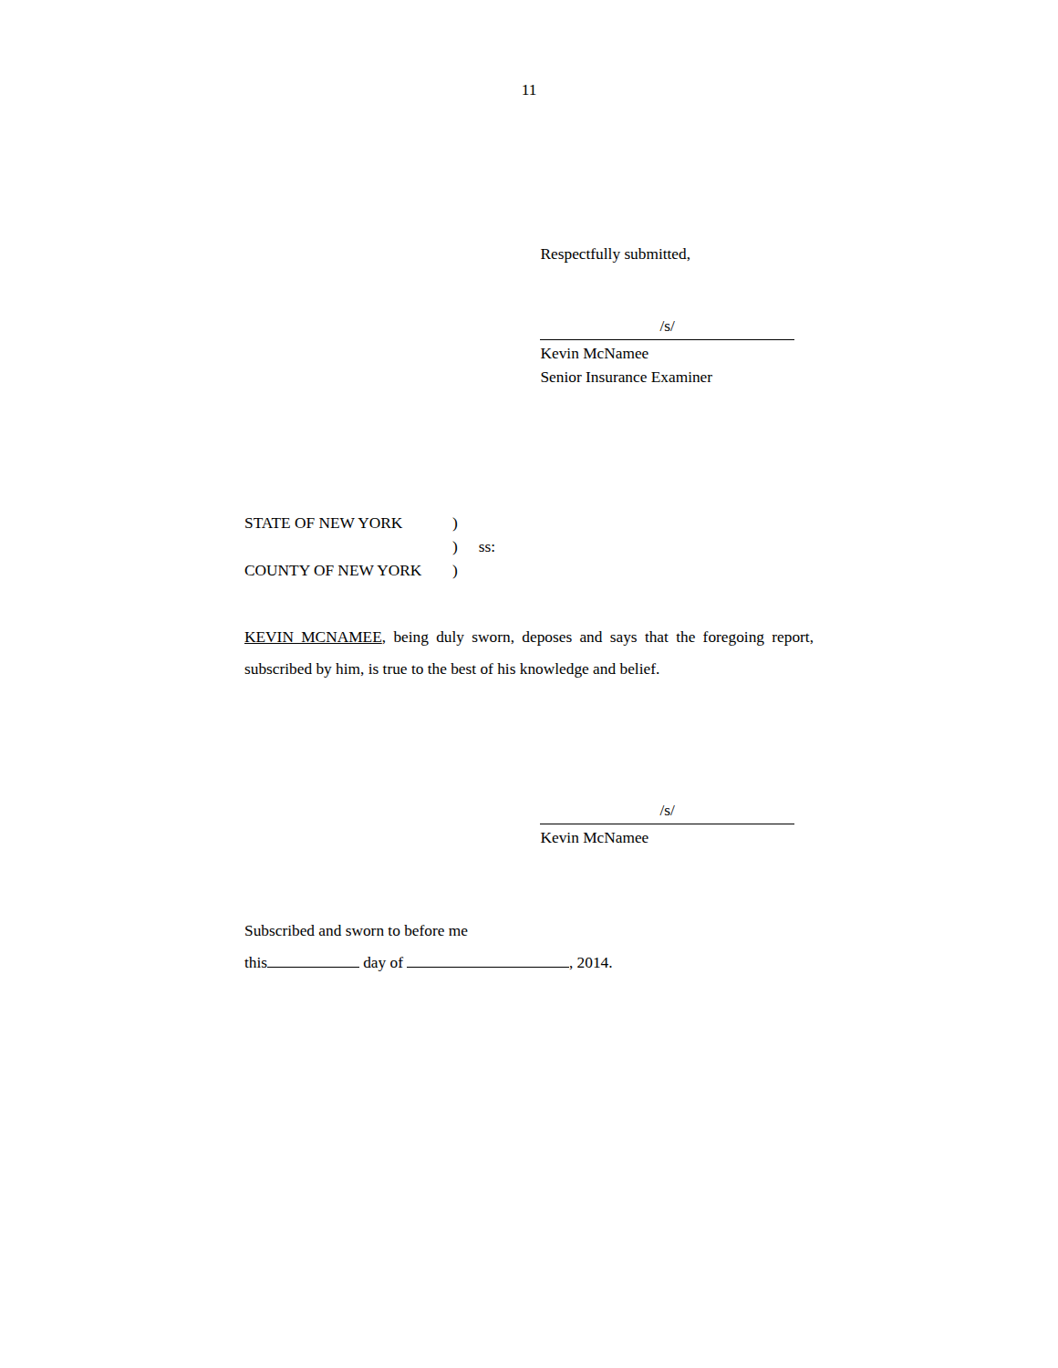11
Respectfully submitted,
/s/
Kevin McNamee
Senior Insurance Examiner
| STATE OF NEW YORK | ) | |
| | ) | ss: |
| COUNTY OF NEW YORK | ) | |
KEVIN MCNAMEE, being duly sworn, deposes and says that the foregoing report, subscribed by him, is true to the best of his knowledge and belief.
/s/
Kevin McNamee
Subscribed and sworn to before me
this day of , 2014.